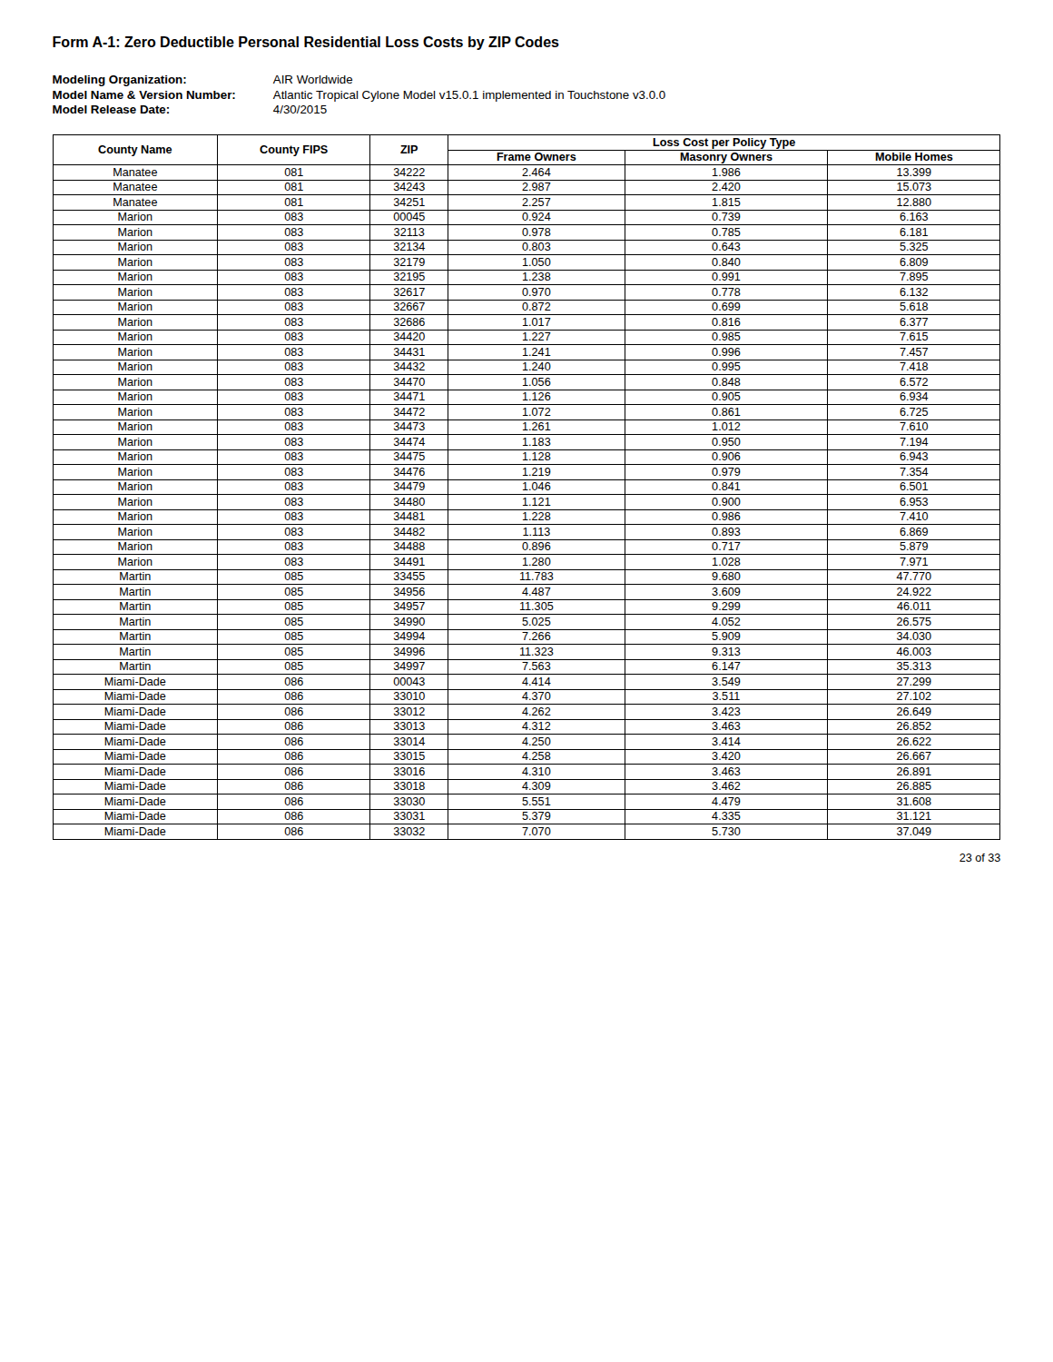Form A-1: Zero Deductible Personal Residential Loss Costs by ZIP Codes
| Modeling Organization: | AIR Worldwide |
| Model Name & Version Number: | Atlantic Tropical Cylone Model v15.0.1 implemented in Touchstone v3.0.0 |
| Model Release Date: | 4/30/2015 |
| County Name | County FIPS | ZIP | Loss Cost per Policy Type |
| --- | --- | --- | --- |
| Frame Owners | Masonry Owners | Mobile Homes |
| Manatee | 081 | 34222 | 2.464 | 1.986 | 13.399 |
| Manatee | 081 | 34243 | 2.987 | 2.420 | 15.073 |
| Manatee | 081 | 34251 | 2.257 | 1.815 | 12.880 |
| Marion | 083 | 00045 | 0.924 | 0.739 | 6.163 |
| Marion | 083 | 32113 | 0.978 | 0.785 | 6.181 |
| Marion | 083 | 32134 | 0.803 | 0.643 | 5.325 |
| Marion | 083 | 32179 | 1.050 | 0.840 | 6.809 |
| Marion | 083 | 32195 | 1.238 | 0.991 | 7.895 |
| Marion | 083 | 32617 | 0.970 | 0.778 | 6.132 |
| Marion | 083 | 32667 | 0.872 | 0.699 | 5.618 |
| Marion | 083 | 32686 | 1.017 | 0.816 | 6.377 |
| Marion | 083 | 34420 | 1.227 | 0.985 | 7.615 |
| Marion | 083 | 34431 | 1.241 | 0.996 | 7.457 |
| Marion | 083 | 34432 | 1.240 | 0.995 | 7.418 |
| Marion | 083 | 34470 | 1.056 | 0.848 | 6.572 |
| Marion | 083 | 34471 | 1.126 | 0.905 | 6.934 |
| Marion | 083 | 34472 | 1.072 | 0.861 | 6.725 |
| Marion | 083 | 34473 | 1.261 | 1.012 | 7.610 |
| Marion | 083 | 34474 | 1.183 | 0.950 | 7.194 |
| Marion | 083 | 34475 | 1.128 | 0.906 | 6.943 |
| Marion | 083 | 34476 | 1.219 | 0.979 | 7.354 |
| Marion | 083 | 34479 | 1.046 | 0.841 | 6.501 |
| Marion | 083 | 34480 | 1.121 | 0.900 | 6.953 |
| Marion | 083 | 34481 | 1.228 | 0.986 | 7.410 |
| Marion | 083 | 34482 | 1.113 | 0.893 | 6.869 |
| Marion | 083 | 34488 | 0.896 | 0.717 | 5.879 |
| Marion | 083 | 34491 | 1.280 | 1.028 | 7.971 |
| Martin | 085 | 33455 | 11.783 | 9.680 | 47.770 |
| Martin | 085 | 34956 | 4.487 | 3.609 | 24.922 |
| Martin | 085 | 34957 | 11.305 | 9.299 | 46.011 |
| Martin | 085 | 34990 | 5.025 | 4.052 | 26.575 |
| Martin | 085 | 34994 | 7.266 | 5.909 | 34.030 |
| Martin | 085 | 34996 | 11.323 | 9.313 | 46.003 |
| Martin | 085 | 34997 | 7.563 | 6.147 | 35.313 |
| Miami-Dade | 086 | 00043 | 4.414 | 3.549 | 27.299 |
| Miami-Dade | 086 | 33010 | 4.370 | 3.511 | 27.102 |
| Miami-Dade | 086 | 33012 | 4.262 | 3.423 | 26.649 |
| Miami-Dade | 086 | 33013 | 4.312 | 3.463 | 26.852 |
| Miami-Dade | 086 | 33014 | 4.250 | 3.414 | 26.622 |
| Miami-Dade | 086 | 33015 | 4.258 | 3.420 | 26.667 |
| Miami-Dade | 086 | 33016 | 4.310 | 3.463 | 26.891 |
| Miami-Dade | 086 | 33018 | 4.309 | 3.462 | 26.885 |
| Miami-Dade | 086 | 33030 | 5.551 | 4.479 | 31.608 |
| Miami-Dade | 086 | 33031 | 5.379 | 4.335 | 31.121 |
| Miami-Dade | 086 | 33032 | 7.070 | 5.730 | 37.049 |
23 of 33